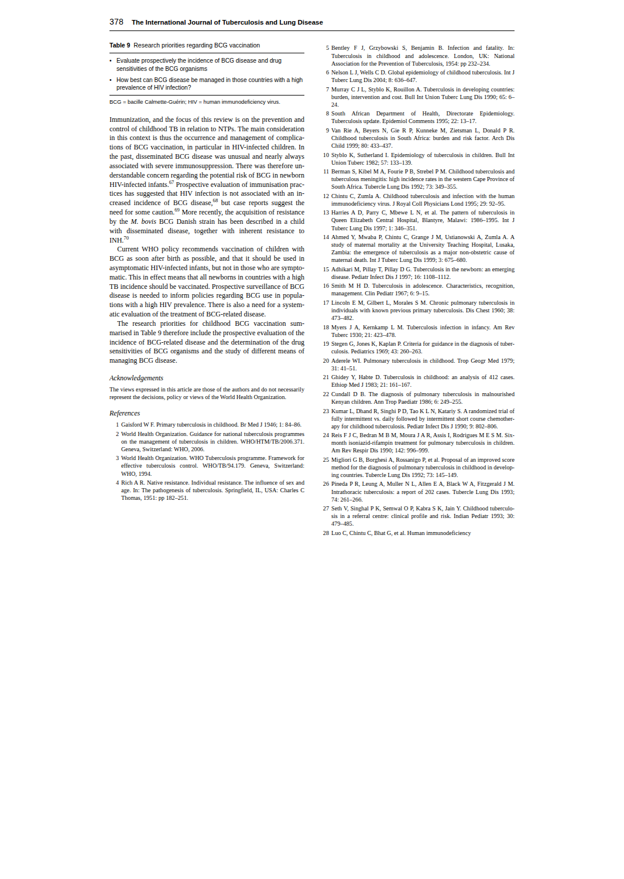378 The International Journal of Tuberculosis and Lung Disease
Table 9 Research priorities regarding BCG vaccination
Evaluate prospectively the incidence of BCG disease and drug sensitivities of the BCG organisms
How best can BCG disease be managed in those countries with a high prevalence of HIV infection?
BCG = bacille Calmette-Guérin; HIV = human immunodeficiency virus.
Immunization, and the focus of this review is on the prevention and control of childhood TB in relation to NTPs. The main consideration in this context is thus the occurrence and management of complications of BCG vaccination, in particular in HIV-infected children. In the past, disseminated BCG disease was unusual and nearly always associated with severe immunosuppression. There was therefore understandable concern regarding the potential risk of BCG in newborn HIV-infected infants.67 Prospective evaluation of immunisation practices has suggested that HIV infection is not associated with an increased incidence of BCG disease,68 but case reports suggest the need for some caution.69 More recently, the acquisition of resistance by the M. bovis BCG Danish strain has been described in a child with disseminated disease, together with inherent resistance to INH.70
Current WHO policy recommends vaccination of children with BCG as soon after birth as possible, and that it should be used in asymptomatic HIV-infected infants, but not in those who are symptomatic. This in effect means that all newborns in countries with a high TB incidence should be vaccinated. Prospective surveillance of BCG disease is needed to inform policies regarding BCG use in populations with a high HIV prevalence. There is also a need for a systematic evaluation of the treatment of BCG-related disease.
The research priorities for childhood BCG vaccination summarised in Table 9 therefore include the prospective evaluation of the incidence of BCG-related disease and the determination of the drug sensitivities of BCG organisms and the study of different means of managing BCG disease.
Acknowledgements
The views expressed in this article are those of the authors and do not necessarily represent the decisions, policy or views of the World Health Organization.
References
Gaisford W F. Primary tuberculosis in childhood. Br Med J 1946; 1: 84–86.
World Health Organization. Guidance for national tuberculosis programmes on the management of tuberculosis in children. WHO/HTM/TB/2006.371. Geneva, Switzerland: WHO, 2006.
World Health Organization. WHO Tuberculosis programme. Framework for effective tuberculosis control. WHO/TB/94.179. Geneva, Switzerland: WHO, 1994.
Rich A R. Native resistance. Individual resistance. The influence of sex and age. In: The pathogenesis of tuberculosis. Springfield, IL, USA: Charles C Thomas, 1951: pp 182–251.
Bentley F J, Grzybowski S, Benjamin B. Infection and fatality. In: Tuberculosis in childhood and adolescence. London, UK: National Association for the Prevention of Tuberculosis, 1954: pp 232–234.
Nelson L J, Wells C D. Global epidemiology of childhood tuberculosis. Int J Tuberc Lung Dis 2004; 8: 636–647.
Murray C J L, Styblo K, Rouillon A. Tuberculosis in developing countries: burden, intervention and cost. Bull Int Union Tuberc Lung Dis 1990; 65: 6–24.
South African Department of Health, Directorate Epidemiology. Tuberculosis update. Epidemiol Comments 1995; 22: 13–17.
Van Rie A, Beyers N, Gie R P, Kunneke M, Zietsman L, Donald P R. Childhood tuberculosis in South Africa: burden and risk factor. Arch Dis Child 1999; 80: 433–437.
Styblo K, Sutherland I. Epidemiology of tuberculosis in children. Bull Int Union Tuberc 1982; 57: 133–139.
Berman S, Kibel M A, Fourie P B, Strebel P M. Childhood tuberculosis and tuberculous meningitis: high incidence rates in the western Cape Province of South Africa. Tubercle Lung Dis 1992; 73: 349–355.
Chintu C, Zumla A. Childhood tuberculosis and infection with the human immunodeficiency virus. J Royal Coll Physicians Lond 1995; 29: 92–95.
Harries A D, Parry C, Mbewe L N, et al. The pattern of tuberculosis in Queen Elizabeth Central Hospital, Blantyre, Malawi: 1986–1995. Int J Tuberc Lung Dis 1997; 1: 346–351.
Ahmed Y, Mwaba P, Chintu C, Grange J M, Ustianowski A, Zumla A. A study of maternal mortality at the University Teaching Hospital, Lusaka, Zambia: the emergence of tuberculosis as a major non-obstetric cause of maternal death. Int J Tuberc Lung Dis 1999; 3: 675–680.
Adhikari M, Pillay T, Pillay D G. Tuberculosis in the newborn: an emerging disease. Pediatr Infect Dis J 1997; 16: 1108–1112.
Smith M H D. Tuberculosis in adolescence. Characteristics, recognition, management. Clin Pediatr 1967; 6: 9–15.
Lincoln E M, Gilbert L, Morales S M. Chronic pulmonary tuberculosis in individuals with known previous primary tuberculosis. Dis Chest 1960; 38: 473–482.
Myers J A, Kernkamp L M. Tuberculosis infection in infancy. Am Rev Tuberc 1930; 21: 423–478.
Stegen G, Jones K, Kaplan P. Criteria for guidance in the diagnosis of tuberculosis. Pediatrics 1969; 43: 260–263.
Aderele WI. Pulmonary tuberculosis in childhood. Trop Geogr Med 1979; 31: 41–51.
Ghidey Y, Habte D. Tuberculosis in childhood: an analysis of 412 cases. Ethiop Med J 1983; 21: 161–167.
Cundall D B. The diagnosis of pulmonary tuberculosis in malnourished Kenyan children. Ann Trop Paediatr 1986; 6: 249–255.
Kumar L, Dhand R, Singhi P D, Tao K L N, Katariy S. A randomized trial of fully intermittent vs. daily followed by intermittent short course chemotherapy for childhood tuberculosis. Pediatr Infect Dis J 1990; 9: 802–806.
Reis F J C, Bedran M B M, Moura J A R, Assis I, Rodrigues M E S M. Six-month isoniazid-rifampin treatment for pulmonary tuberculosis in children. Am Rev Respir Dis 1990; 142: 996–999.
Migliori G B, Borghesi A, Rossanigo P, et al. Proposal of an improved score method for the diagnosis of pulmonary tuberculosis in childhood in developing countries. Tubercle Lung Dis 1992; 73: 145–149.
Pineda P R, Leung A, Muller N L, Allen E A, Black W A, Fitzgerald J M. Intrathoracic tuberculosis: a report of 202 cases. Tubercle Lung Dis 1993; 74: 261–266.
Seth V, Singhal P K, Semwal O P, Kabra S K, Jain Y. Childhood tuberculosis in a referral centre: clinical profile and risk. Indian Pediatr 1993; 30: 479–485.
Luo C, Chintu C, Bhat G, et al. Human immunodeficiency